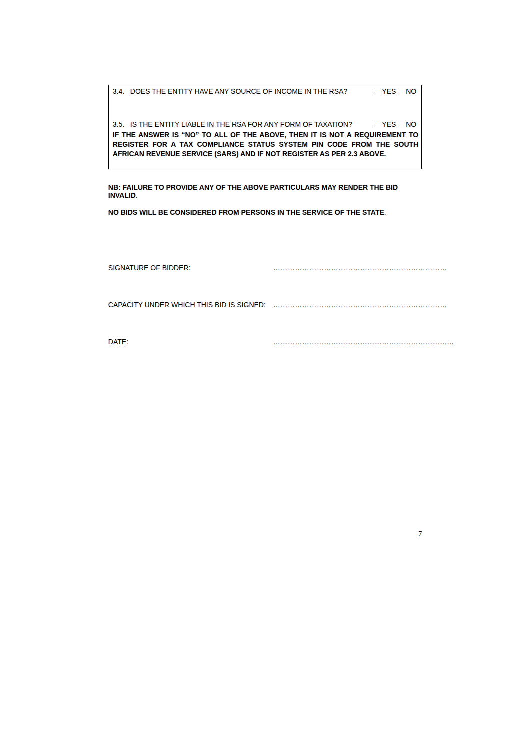3.4. DOES THE ENTITY HAVE ANY SOURCE OF INCOME IN THE RSA?
YES NO
3.5. IS THE ENTITY LIABLE IN THE RSA FOR ANY FORM OF TAXATION?
YES NO
IF THE ANSWER IS “NO” TO ALL OF THE ABOVE, THEN IT IS NOT A REQUIREMENT TO REGISTER FOR A TAX COMPLIANCE STATUS SYSTEM PIN CODE FROM THE SOUTH AFRICAN REVENUE SERVICE (SARS) AND IF NOT REGISTER AS PER 2.3 ABOVE.
NB: FAILURE TO PROVIDE ANY OF THE ABOVE PARTICULARS MAY RENDER THE BID INVALID.
NO BIDS WILL BE CONSIDERED FROM PERSONS IN THE SERVICE OF THE STATE.
SIGNATURE OF BIDDER:
………………………………………………………………
CAPACITY UNDER WHICH THIS BID IS SIGNED:
………………………………………………………………
DATE:
………………………………………………………………...
7